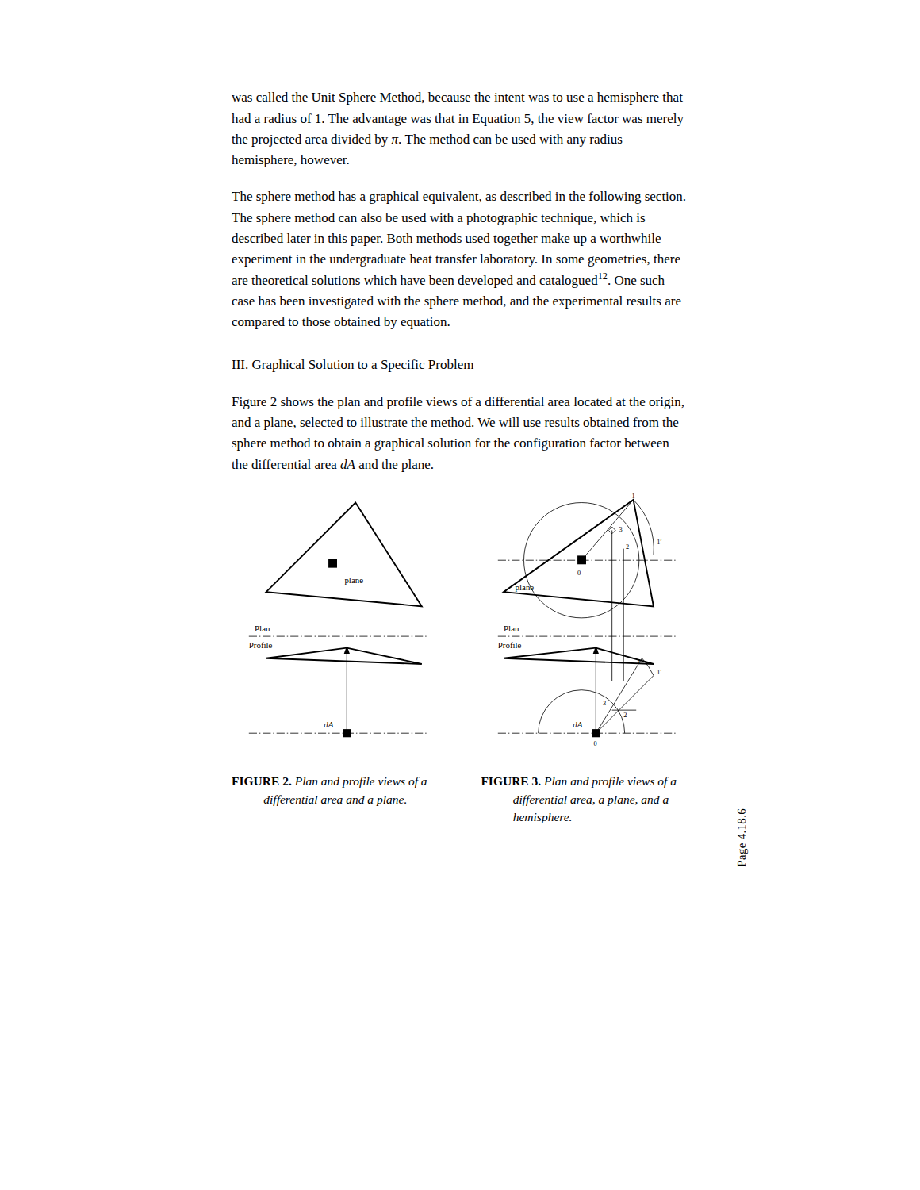was called the Unit Sphere Method, because the intent was to use a hemisphere that had a radius of 1. The advantage was that in Equation 5, the view factor was merely the projected area divided by π. The method can be used with any radius hemisphere, however.
The sphere method has a graphical equivalent, as described in the following section. The sphere method can also be used with a photographic technique, which is described later in this paper. Both methods used together make up a worthwhile experiment in the undergraduate heat transfer laboratory. In some geometries, there are theoretical solutions which have been developed and catalogued12. One such case has been investigated with the sphere method, and the experimental results are compared to those obtained by equation.
III. Graphical Solution to a Specific Problem
Figure 2 shows the plan and profile views of a differential area located at the origin, and a plane, selected to illustrate the method. We will use results obtained from the sphere method to obtain a graphical solution for the configuration factor between the differential area dA and the plane.
plane Plan Profile dA
FIGURE 2. Plan and profile views of a differential area and a plane.
0 plane 3 2 1 1′ Plan Profile 1 1′ 3 2 dA 0
FIGURE 3. Plan and profile views of a differential area, a plane, and a hemisphere.
Page 4.18.6